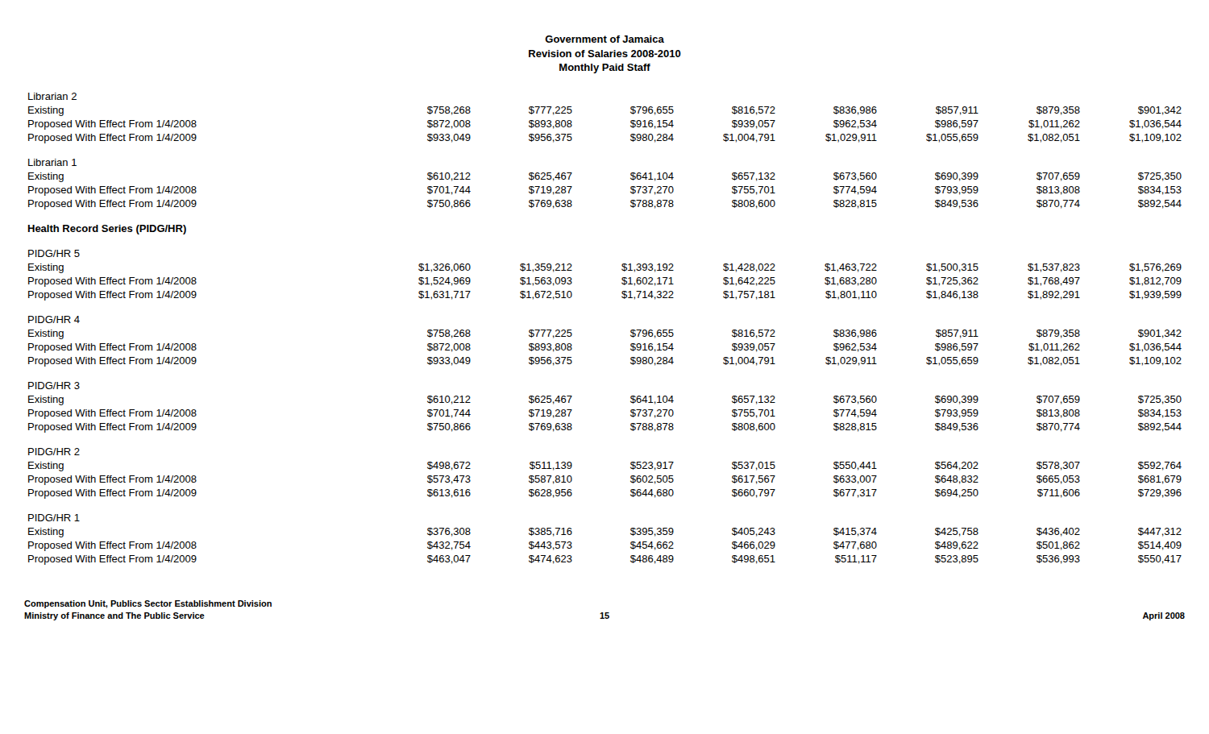Government of Jamaica Revision of Salaries 2008-2010 Monthly Paid Staff
| Librarian 2 | | | | | | | | |
| Existing | $758,268 | $777,225 | $796,655 | $816,572 | $836,986 | $857,911 | $879,358 | $901,342 |
| Proposed With Effect From 1/4/2008 | $872,008 | $893,808 | $916,154 | $939,057 | $962,534 | $986,597 | $1,011,262 | $1,036,544 |
| Proposed With Effect From 1/4/2009 | $933,049 | $956,375 | $980,284 | $1,004,791 | $1,029,911 | $1,055,659 | $1,082,051 | $1,109,102 |
| Librarian 1 | | | | | | | | |
| Existing | $610,212 | $625,467 | $641,104 | $657,132 | $673,560 | $690,399 | $707,659 | $725,350 |
| Proposed With Effect From 1/4/2008 | $701,744 | $719,287 | $737,270 | $755,701 | $774,594 | $793,959 | $813,808 | $834,153 |
| Proposed With Effect From 1/4/2009 | $750,866 | $769,638 | $788,878 | $808,600 | $828,815 | $849,536 | $870,774 | $892,544 |
| Health Record Series (PIDG/HR) | | | | | | | | |
| PIDG/HR 5 | | | | | | | | |
| Existing | $1,326,060 | $1,359,212 | $1,393,192 | $1,428,022 | $1,463,722 | $1,500,315 | $1,537,823 | $1,576,269 |
| Proposed With Effect From 1/4/2008 | $1,524,969 | $1,563,093 | $1,602,171 | $1,642,225 | $1,683,280 | $1,725,362 | $1,768,497 | $1,812,709 |
| Proposed With Effect From 1/4/2009 | $1,631,717 | $1,672,510 | $1,714,322 | $1,757,181 | $1,801,110 | $1,846,138 | $1,892,291 | $1,939,599 |
| PIDG/HR 4 | | | | | | | | |
| Existing | $758,268 | $777,225 | $796,655 | $816,572 | $836,986 | $857,911 | $879,358 | $901,342 |
| Proposed With Effect From 1/4/2008 | $872,008 | $893,808 | $916,154 | $939,057 | $962,534 | $986,597 | $1,011,262 | $1,036,544 |
| Proposed With Effect From 1/4/2009 | $933,049 | $956,375 | $980,284 | $1,004,791 | $1,029,911 | $1,055,659 | $1,082,051 | $1,109,102 |
| PIDG/HR 3 | | | | | | | | |
| Existing | $610,212 | $625,467 | $641,104 | $657,132 | $673,560 | $690,399 | $707,659 | $725,350 |
| Proposed With Effect From 1/4/2008 | $701,744 | $719,287 | $737,270 | $755,701 | $774,594 | $793,959 | $813,808 | $834,153 |
| Proposed With Effect From 1/4/2009 | $750,866 | $769,638 | $788,878 | $808,600 | $828,815 | $849,536 | $870,774 | $892,544 |
| PIDG/HR 2 | | | | | | | | |
| Existing | $498,672 | $511,139 | $523,917 | $537,015 | $550,441 | $564,202 | $578,307 | $592,764 |
| Proposed With Effect From 1/4/2008 | $573,473 | $587,810 | $602,505 | $617,567 | $633,007 | $648,832 | $665,053 | $681,679 |
| Proposed With Effect From 1/4/2009 | $613,616 | $628,956 | $644,680 | $660,797 | $677,317 | $694,250 | $711,606 | $729,396 |
| PIDG/HR 1 | | | | | | | | |
| Existing | $376,308 | $385,716 | $395,359 | $405,243 | $415,374 | $425,758 | $436,402 | $447,312 |
| Proposed With Effect From 1/4/2008 | $432,754 | $443,573 | $454,662 | $466,029 | $477,680 | $489,622 | $501,862 | $514,409 |
| Proposed With Effect From 1/4/2009 | $463,047 | $474,623 | $486,489 | $498,651 | $511,117 | $523,895 | $536,993 | $550,417 |
Compensation Unit, Publics Sector Establishment Division
Ministry of Finance and The Public Service
15
April 2008